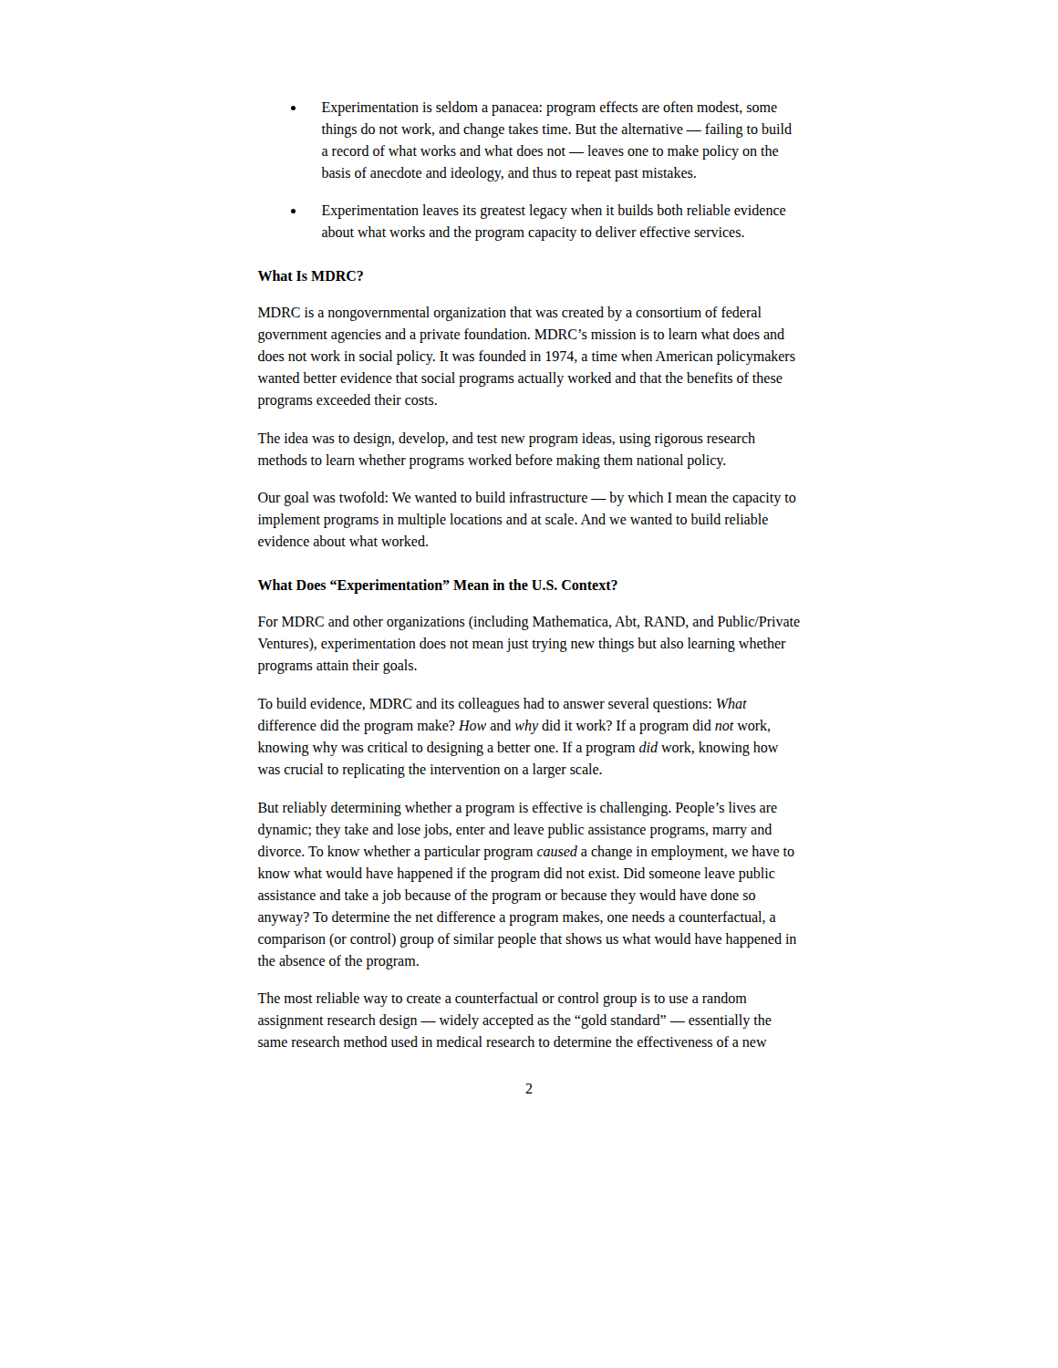Experimentation is seldom a panacea: program effects are often modest, some things do not work, and change takes time. But the alternative — failing to build a record of what works and what does not — leaves one to make policy on the basis of anecdote and ideology, and thus to repeat past mistakes.
Experimentation leaves its greatest legacy when it builds both reliable evidence about what works and the program capacity to deliver effective services.
What Is MDRC?
MDRC is a nongovernmental organization that was created by a consortium of federal government agencies and a private foundation. MDRC’s mission is to learn what does and does not work in social policy. It was founded in 1974, a time when American policymakers wanted better evidence that social programs actually worked and that the benefits of these programs exceeded their costs.
The idea was to design, develop, and test new program ideas, using rigorous research methods to learn whether programs worked before making them national policy.
Our goal was twofold: We wanted to build infrastructure — by which I mean the capacity to implement programs in multiple locations and at scale. And we wanted to build reliable evidence about what worked.
What Does “Experimentation” Mean in the U.S. Context?
For MDRC and other organizations (including Mathematica, Abt, RAND, and Public/Private Ventures), experimentation does not mean just trying new things but also learning whether programs attain their goals.
To build evidence, MDRC and its colleagues had to answer several questions: What difference did the program make? How and why did it work? If a program did not work, knowing why was critical to designing a better one. If a program did work, knowing how was crucial to replicating the intervention on a larger scale.
But reliably determining whether a program is effective is challenging. People’s lives are dynamic; they take and lose jobs, enter and leave public assistance programs, marry and divorce. To know whether a particular program caused a change in employment, we have to know what would have happened if the program did not exist. Did someone leave public assistance and take a job because of the program or because they would have done so anyway? To determine the net difference a program makes, one needs a counterfactual, a comparison (or control) group of similar people that shows us what would have happened in the absence of the program.
The most reliable way to create a counterfactual or control group is to use a random assignment research design — widely accepted as the “gold standard” — essentially the same research method used in medical research to determine the effectiveness of a new
2